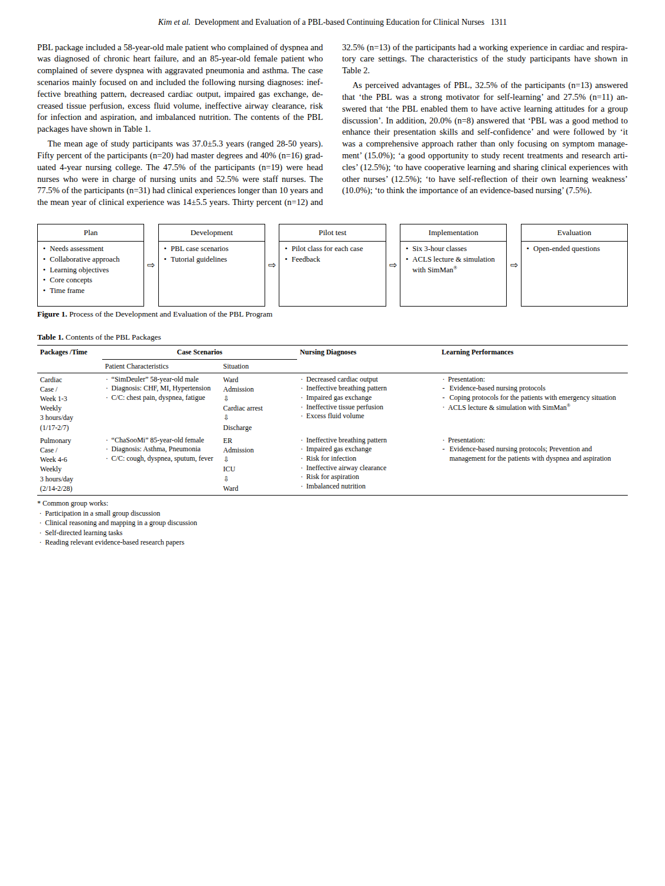Kim et al. Development and Evaluation of a PBL-based Continuing Education for Clinical Nurses 1311
PBL package included a 58-year-old male patient who complained of dyspnea and was diagnosed of chronic heart failure, and an 85-year-old female patient who complained of severe dyspnea with aggravated pneumonia and asthma. The case scenarios mainly focused on and included the following nursing diagnoses: ineffective breathing pattern, decreased cardiac output, impaired gas exchange, decreased tissue perfusion, excess fluid volume, ineffective airway clearance, risk for infection and aspiration, and imbalanced nutrition. The contents of the PBL packages have shown in Table 1.
The mean age of study participants was 37.0±5.3 years (ranged 28-50 years). Fifty percent of the participants (n=20) had master degrees and 40% (n=16) graduated 4-year nursing college. The 47.5% of the participants (n=19) were head nurses who were in charge of nursing units and 52.5% were staff nurses. The 77.5% of the participants (n=31) had clinical experiences longer than 10 years and the mean year of clinical experience was 14±5.5 years. Thirty percent (n=12) and 32.5% (n=13) of the participants had a working experience in cardiac and respiratory care settings. The characteristics of the study participants have shown in Table 2.
As perceived advantages of PBL, 32.5% of the participants (n=13) answered that ‘the PBL was a strong motivator for self-learning’ and 27.5% (n=11) answered that ‘the PBL enabled them to have active learning attitudes for a group discussion’. In addition, 20.0% (n=8) answered that ‘PBL was a good method to enhance their presentation skills and self-confidence’ and were followed by ‘it was a comprehensive approach rather than only focusing on symptom management’ (15.0%); ‘a good opportunity to study recent treatments and research articles’ (12.5%); ‘to have cooperative learning and sharing clinical experiences with other nurses’ (12.5%); ‘to have self-reflection of their own learning weakness’ (10.0%); ‘to think the importance of an evidence-based nursing’ (7.5%).
Plan
Needs assessment
Collaborative approach
Learning objectives
Core concepts
Time frame
⇨
Development
PBL case scenarios
Tutorial guidelines
⇨
Pilot test
Pilot class for each case
Feedback
⇨
Implementation
Six 3-hour classes
ACLS lecture & simulation with SimMan®
⇨
Evaluation
Open-ended questions
Figure 1. Process of the Development and Evaluation of the PBL Program
Table 1. Contents of the PBL Packages
| Packages /Time | Case Scenarios | Nursing Diagnoses | Learning Performances |
| --- | --- | --- | --- |
| Patient Characteristics | Situation |
| Cardiac Case / Week 1-3 Weekly 3 hours/day (1/17-2/7) | “SimDeuler” 58-year-old male Diagnosis: CHF, MI, Hypertension C/C: chest pain, dyspnea, fatigue | Ward Admission ⇩ Cardiac arrest ⇩ Discharge | Decreased cardiac output Ineffective breathing pattern Impaired gas exchange Ineffective tissue perfusion Excess fluid volume | Presentation: Evidence-based nursing protocols Coping protocols for the patients with emergency situation ACLS lecture & simulation with SimMan ® |
| Pulmonary Case / Week 4-6 Weekly 3 hours/day (2/14-2/28) | “ChaSooMi” 85-year-old female Diagnosis: Asthma, Pneumonia C/C: cough, dyspnea, sputum, fever | ER Admission ⇩ ICU ⇩ Ward | Ineffective breathing pattern Impaired gas exchange Risk for infection Ineffective airway clearance Risk for aspiration Imbalanced nutrition | Presentation: Evidence-based nursing protocols; Prevention and management for the patients with dyspnea and aspiration |
* Common group works:
Participation in a small group discussion
Clinical reasoning and mapping in a group discussion
Self-directed learning tasks
Reading relevant evidence-based research papers